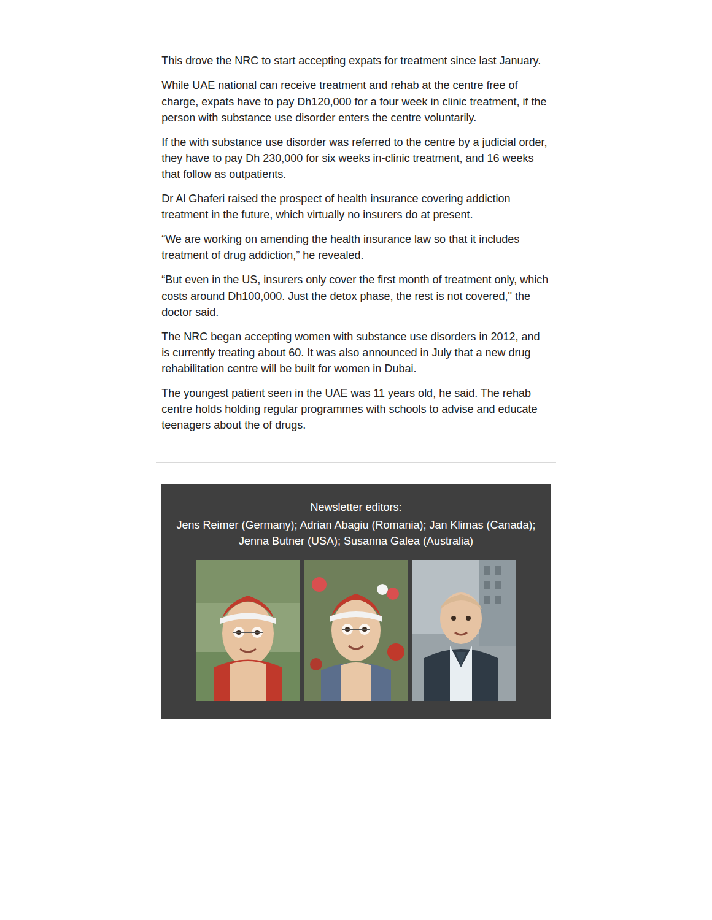This drove the NRC to start accepting expats for treatment since last January.
While UAE national can receive treatment and rehab at the centre free of charge, expats have to pay Dh120,000 for a four week in clinic treatment, if the person with substance use disorder enters the centre voluntarily.
If the with substance use disorder was referred to the centre by a judicial order, they have to pay Dh 230,000 for six weeks in-clinic treatment, and 16 weeks that follow as outpatients.
Dr Al Ghaferi raised the prospect of health insurance covering addiction treatment in the future, which virtually no insurers do at present.
“We are working on amending the health insurance law so that it includes treatment of drug addiction,” he revealed.
“But even in the US, insurers only cover the first month of treatment only, which costs around Dh100,000. Just the detox phase, the rest is not covered," the doctor said.
The NRC began accepting women with substance use disorders in 2012, and is currently treating about 60. It was also announced in July that a new drug rehabilitation centre will be built for women in Dubai.
The youngest patient seen in the UAE was 11 years old, he said. The rehab centre holds holding regular programmes with schools to advise and educate teenagers about the of drugs.
Newsletter editors:
Jens Reimer (Germany); Adrian Abagiu (Romania); Jan Klimas (Canada); Jenna Butner (USA); Susanna Galea (Australia)